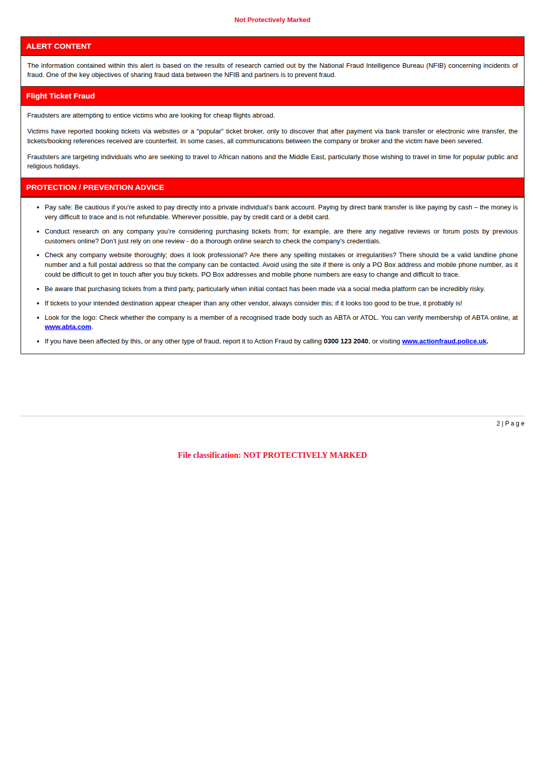Not Protectively Marked
ALERT CONTENT
The information contained within this alert is based on the results of research carried out by the National Fraud Intelligence Bureau (NFIB) concerning incidents of fraud. One of the key objectives of sharing fraud data between the NFIB and partners is to prevent fraud.
Flight Ticket Fraud
Fraudsters are attempting to entice victims who are looking for cheap flights abroad.
Victims have reported booking tickets via websites or a “popular” ticket broker, only to discover that after payment via bank transfer or electronic wire transfer, the tickets/booking references received are counterfeit. In some cases, all communications between the company or broker and the victim have been severed.
Fraudsters are targeting individuals who are seeking to travel to African nations and the Middle East, particularly those wishing to travel in time for popular public and religious holidays.
PROTECTION / PREVENTION ADVICE
Pay safe: Be cautious if you're asked to pay directly into a private individual’s bank account. Paying by direct bank transfer is like paying by cash – the money is very difficult to trace and is not refundable. Wherever possible, pay by credit card or a debit card.
Conduct research on any company you’re considering purchasing tickets from; for example, are there any negative reviews or forum posts by previous customers online? Don’t just rely on one review - do a thorough online search to check the company’s credentials.
Check any company website thoroughly; does it look professional? Are there any spelling mistakes or irregularities? There should be a valid landline phone number and a full postal address so that the company can be contacted. Avoid using the site if there is only a PO Box address and mobile phone number, as it could be difficult to get in touch after you buy tickets. PO Box addresses and mobile phone numbers are easy to change and difficult to trace.
Be aware that purchasing tickets from a third party, particularly when initial contact has been made via a social media platform can be incredibly risky.
If tickets to your intended destination appear cheaper than any other vendor, always consider this; if it looks too good to be true, it probably is!
Look for the logo: Check whether the company is a member of a recognised trade body such as ABTA or ATOL. You can verify membership of ABTA online, at www.abta.com.
If you have been affected by this, or any other type of fraud, report it to Action Fraud by calling 0300 123 2040, or visiting www.actionfraud.police.uk.
2 | P a g e
File classification: NOT PROTECTIVELY MARKED